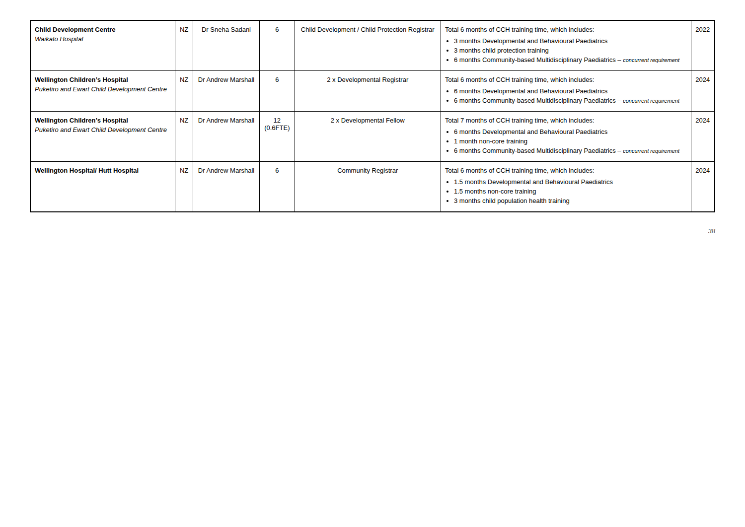| Child Development Centre Waikato Hospital | NZ | Dr Sneha Sadani | 6 | Child Development / Child Protection Registrar | Total 6 months of CCH training time, which includes: 3 months Developmental and Behavioural Paediatrics 3 months child protection training 6 months Community-based Multidisciplinary Paediatrics – concurrent requirement | 2022 |
| Wellington Children’s Hospital Puketiro and Ewart Child Development Centre | NZ | Dr Andrew Marshall | 6 | 2 x Developmental Registrar | Total 6 months of CCH training time, which includes: 6 months Developmental and Behavioural Paediatrics 6 months Community-based Multidisciplinary Paediatrics – concurrent requirement | 2024 |
| Wellington Children’s Hospital Puketiro and Ewart Child Development Centre | NZ | Dr Andrew Marshall | 12 (0.6FTE) | 2 x Developmental Fellow | Total 7 months of CCH training time, which includes: 6 months Developmental and Behavioural Paediatrics 1 month non-core training 6 months Community-based Multidisciplinary Paediatrics – concurrent requirement | 2024 |
| Wellington Hospital/ Hutt Hospital | NZ | Dr Andrew Marshall | 6 | Community Registrar | Total 6 months of CCH training time, which includes: 1.5 months Developmental and Behavioural Paediatrics 1.5 months non-core training 3 months child population health training | 2024 |
38